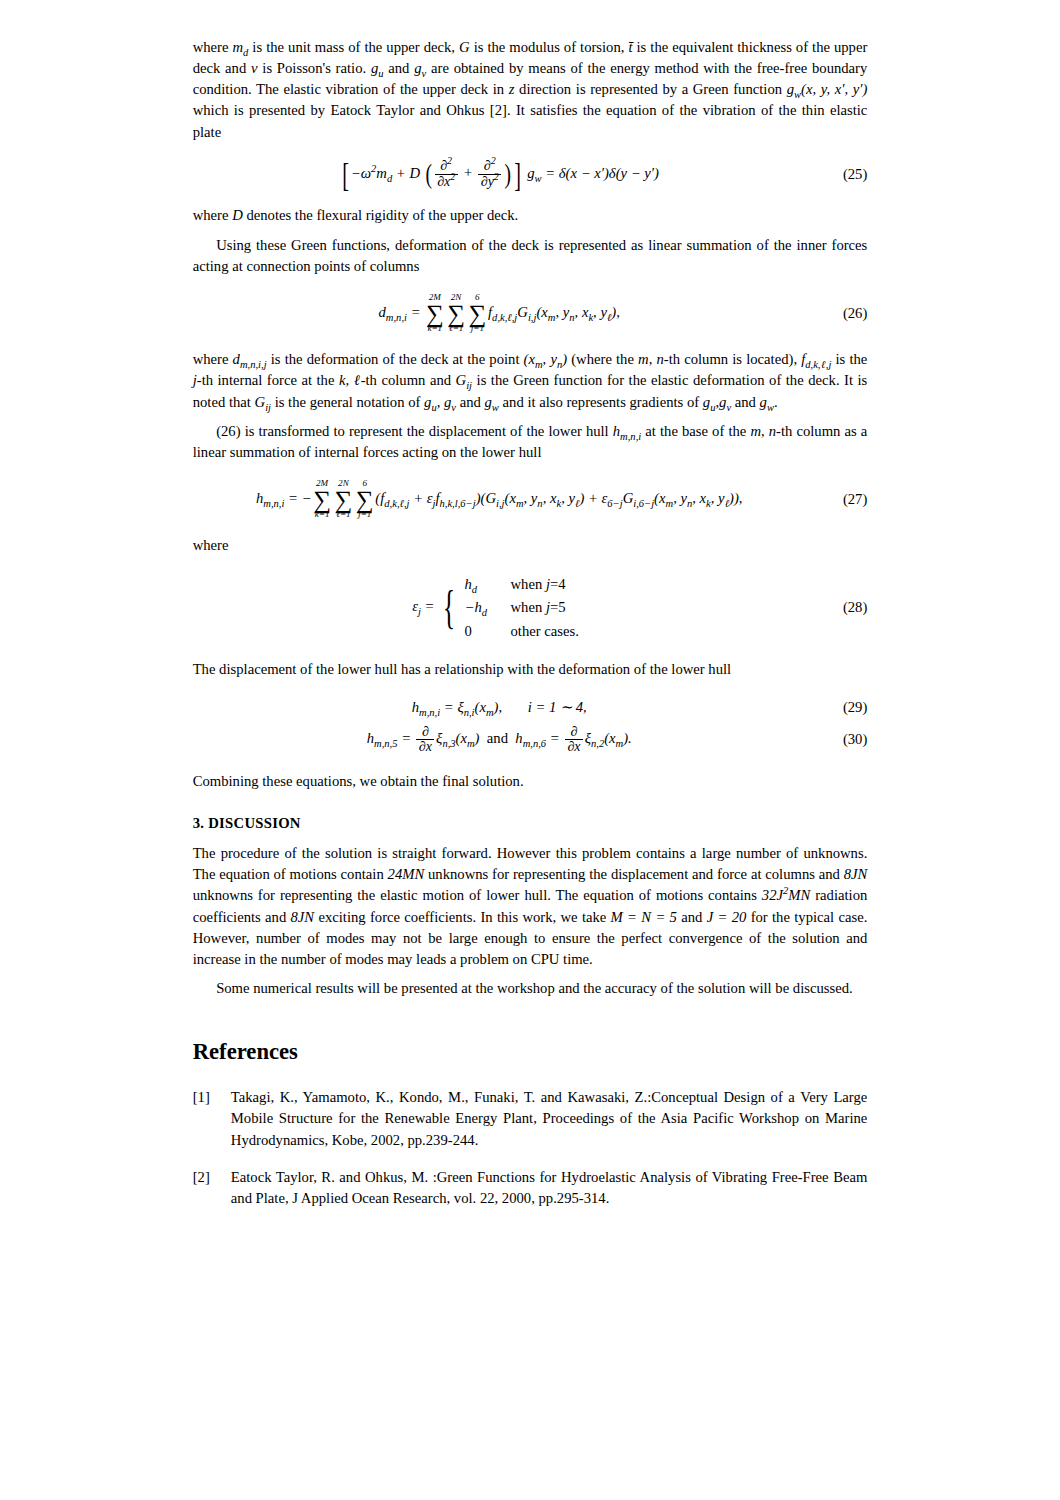where md is the unit mass of the upper deck, G is the modulus of torsion, t̄ is the equivalent thickness of the upper deck and ν is Poisson's ratio. gu and gv are obtained by means of the energy method with the free-free boundary condition. The elastic vibration of the upper deck in z direction is represented by a Green function gw(x, y, x′, y′) which is presented by Eatock Taylor and Ohkus [2]. It satisfies the equation of the vibration of the thin elastic plate
[−ω2md + D (∂2∂x2 + ∂2∂y2)] gw = δ(x − x′)δ(y − y′)
(25)
where D denotes the flexural rigidity of the upper deck.
Using these Green functions, deformation of the deck is represented as linear summation of the inner forces acting at connection points of columns
dm,n,i = 2M∑k=12N∑ℓ=16∑j=1 fd,k,ℓ,jGi,j(xm, yn, xk, yℓ),
(26)
where dm,n,i,j is the deformation of the deck at the point (xm, yn) (where the m, n-th column is located), fd,k,ℓ,j is the j-th internal force at the k, ℓ-th column and Gij is the Green function for the elastic deformation of the deck. It is noted that Gij is the general notation of gu, gv and gw and it also represents gradients of gu,gv and gw.
(26) is transformed to represent the displacement of the lower hull hm,n,i at the base of the m, n-th column as a linear summation of internal forces acting on the lower hull
hm,n,i = −2M∑k=12N∑ℓ=16∑j=1(fd,k,ℓ,j + εjfh,k,l,6−j)(Gi,j(xm, yn, xk, yℓ) + ε6−jGi,6−j(xm, yn, xk, yℓ)),
(27)
where
εj = {
| h d | when j =4 |
| −h d | when j =5 |
| 0 | other cases. |
(28)
The displacement of the lower hull has a relationship with the deformation of the lower hull
hm,n,i = ξn,i(xm), i = 1 ∼ 4,
(29)
hm,n,5 = ∂∂x ξn,3(xm) and hm,n,6 = ∂∂x ξn,2(xm).
(30)
Combining these equations, we obtain the final solution.
3. DISCUSSION
The procedure of the solution is straight forward. However this problem contains a large number of unknowns. The equation of motions contain 24MN unknowns for representing the displacement and force at columns and 8JN unknowns for representing the elastic motion of lower hull. The equation of motions contains 32J2MN radiation coefficients and 8JN exciting force coefficients. In this work, we take M = N = 5 and J = 20 for the typical case. However, number of modes may not be large enough to ensure the perfect convergence of the solution and increase in the number of modes may leads a problem on CPU time.
Some numerical results will be presented at the workshop and the accuracy of the solution will be discussed.
References
[1] Takagi, K., Yamamoto, K., Kondo, M., Funaki, T. and Kawasaki, Z.:Conceptual Design of a Very Large Mobile Structure for the Renewable Energy Plant, Proceedings of the Asia Pacific Workshop on Marine Hydrodynamics, Kobe, 2002, pp.239-244.
[2] Eatock Taylor, R. and Ohkus, M. :Green Functions for Hydroelastic Analysis of Vibrating Free-Free Beam and Plate, J Applied Ocean Research, vol. 22, 2000, pp.295-314.